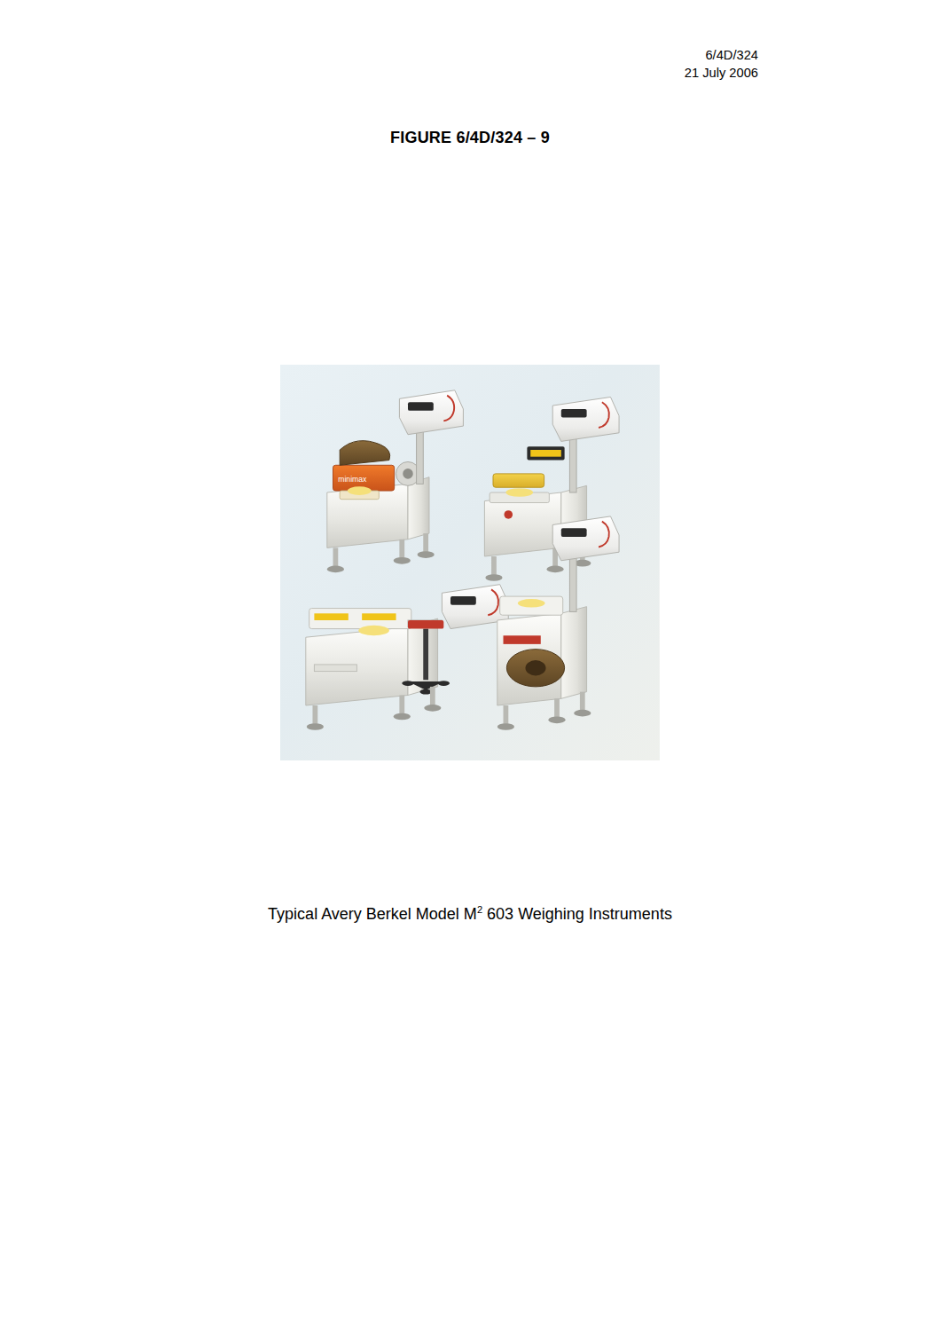6/4D/324
21 July 2006
FIGURE 6/4D/324 – 9
minimax
Typical Avery Berkel Model M2 603 Weighing Instruments